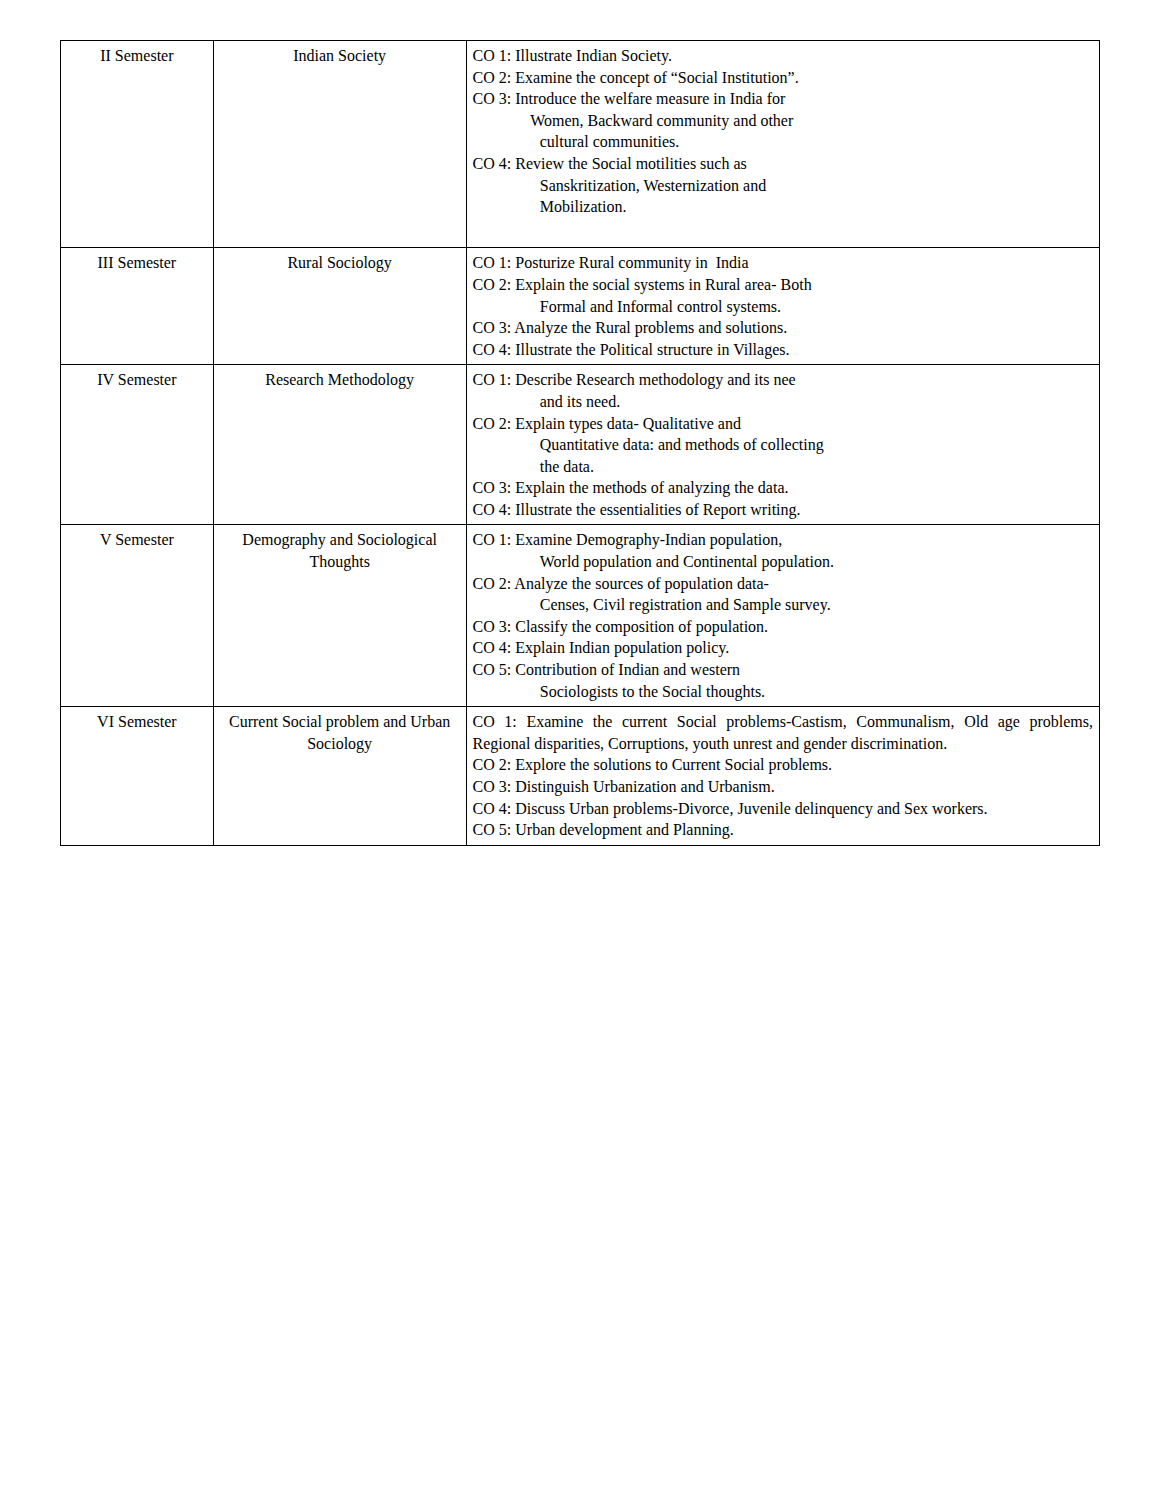| II Semester | Indian Society | CO 1: Illustrate Indian Society. CO 2: Examine the concept of “Social Institution”. CO 3: Introduce the welfare measure in India for Women, Backward community and other cultural communities. CO 4: Review the Social motilities such as Sanskritization, Westernization and Mobilization. |
| III Semester | Rural Sociology | CO 1: Posturize Rural community in India CO 2: Explain the social systems in Rural area- Both Formal and Informal control systems. CO 3: Analyze the Rural problems and solutions. CO 4: Illustrate the Political structure in Villages. |
| IV Semester | Research Methodology | CO 1: Describe Research methodology and its nee and its need. CO 2: Explain types data- Qualitative and Quantitative data: and methods of collecting the data. CO 3: Explain the methods of analyzing the data. CO 4: Illustrate the essentialities of Report writing. |
| V Semester | Demography and Sociological Thoughts | CO 1: Examine Demography-Indian population, World population and Continental population. CO 2: Analyze the sources of population data- Censes, Civil registration and Sample survey. CO 3: Classify the composition of population. CO 4: Explain Indian population policy. CO 5: Contribution of Indian and western Sociologists to the Social thoughts. |
| VI Semester | Current Social problem and Urban Sociology | CO 1: Examine the current Social problems-Castism, Communalism, Old age problems, Regional disparities, Corruptions, youth unrest and gender discrimination. CO 2: Explore the solutions to Current Social problems. CO 3: Distinguish Urbanization and Urbanism. CO 4: Discuss Urban problems-Divorce, Juvenile delinquency and Sex workers. CO 5: Urban development and Planning. |